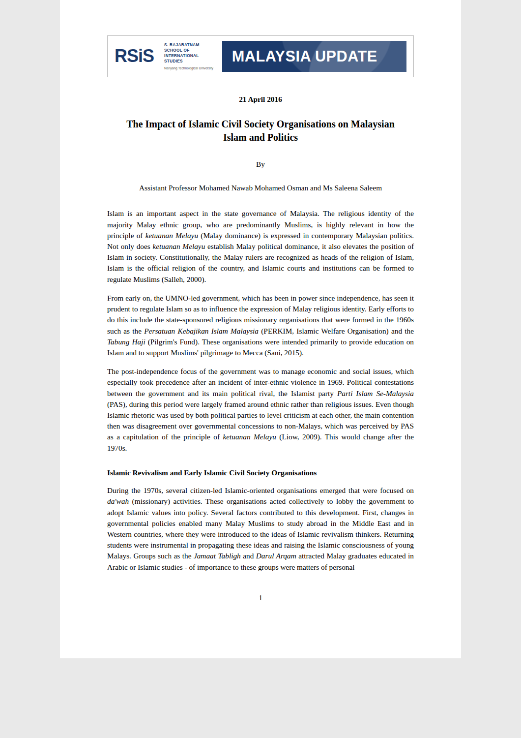RSi S
S. Rajaratnam
School of
International
Studies Nanyang Technological University
MALAYSIA UPDATE
21 April 2016
The Impact of Islamic Civil Society Organisations on Malaysian
Islam and Politics
By
Assistant Professor Mohamed Nawab Mohamed Osman and Ms Saleena Saleem
Islam is an important aspect in the state governance of Malaysia. The religious identity of the majority Malay ethnic group, who are predominantly Muslims, is highly relevant in how the principle of ketuanan Melayu (Malay dominance) is expressed in contemporary Malaysian politics. Not only does ketuanan Melayu establish Malay political dominance, it also elevates the position of Islam in society. Constitutionally, the Malay rulers are recognized as heads of the religion of Islam, Islam is the official religion of the country, and Islamic courts and institutions can be formed to regulate Muslims (Salleh, 2000).
From early on, the UMNO-led government, which has been in power since independence, has seen it prudent to regulate Islam so as to influence the expression of Malay religious identity. Early efforts to do this include the state-sponsored religious missionary organisations that were formed in the 1960s such as the Persatuan Kebajikan Islam Malaysia (PERKIM, Islamic Welfare Organisation) and the Tabung Haji (Pilgrim's Fund). These organisations were intended primarily to provide education on Islam and to support Muslims' pilgrimage to Mecca (Sani, 2015).
The post-independence focus of the government was to manage economic and social issues, which especially took precedence after an incident of inter-ethnic violence in 1969. Political contestations between the government and its main political rival, the Islamist party Parti Islam Se-Malaysia (PAS), during this period were largely framed around ethnic rather than religious issues. Even though Islamic rhetoric was used by both political parties to level criticism at each other, the main contention then was disagreement over governmental concessions to non-Malays, which was perceived by PAS as a capitulation of the principle of ketuanan Melayu (Liow, 2009). This would change after the 1970s.
Islamic Revivalism and Early Islamic Civil Society Organisations
During the 1970s, several citizen-led Islamic-oriented organisations emerged that were focused on da'wah (missionary) activities. These organisations acted collectively to lobby the government to adopt Islamic values into policy. Several factors contributed to this development. First, changes in governmental policies enabled many Malay Muslims to study abroad in the Middle East and in Western countries, where they were introduced to the ideas of Islamic revivalism thinkers. Returning students were instrumental in propagating these ideas and raising the Islamic consciousness of young Malays. Groups such as the Jamaat Tabligh and Darul Arqam attracted Malay graduates educated in Arabic or Islamic studies - of importance to these groups were matters of personal
1